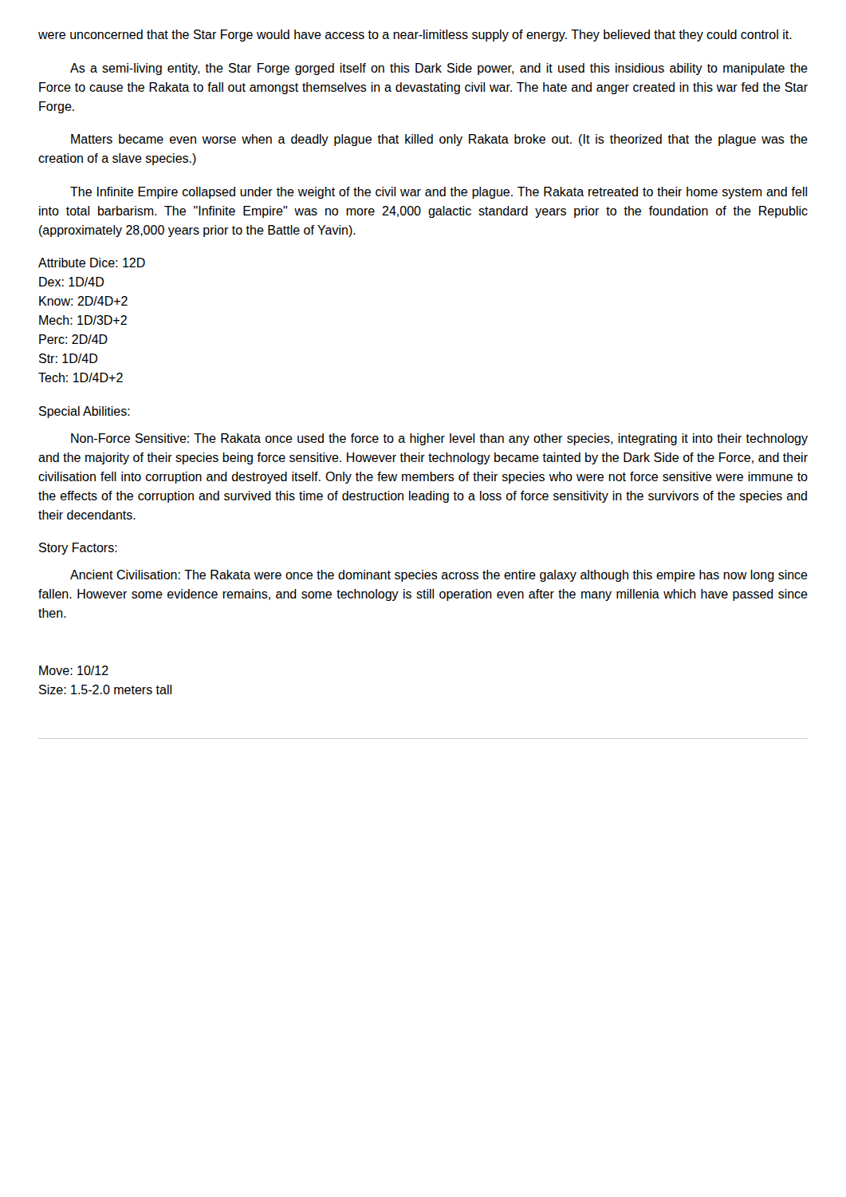were unconcerned that the Star Forge would have access to a near-limitless supply of energy. They believed that they could control it.
As a semi-living entity, the Star Forge gorged itself on this Dark Side power, and it used this insidious ability to manipulate the Force to cause the Rakata to fall out amongst themselves in a devastating civil war. The hate and anger created in this war fed the Star Forge.
Matters became even worse when a deadly plague that killed only Rakata broke out. (It is theorized that the plague was the creation of a slave species.)
The Infinite Empire collapsed under the weight of the civil war and the plague. The Rakata retreated to their home system and fell into total barbarism. The "Infinite Empire" was no more 24,000 galactic standard years prior to the foundation of the Republic (approximately 28,000 years prior to the Battle of Yavin).
Attribute Dice: 12D
Dex: 1D/4D
Know: 2D/4D+2
Mech: 1D/3D+2
Perc: 2D/4D
Str: 1D/4D
Tech: 1D/4D+2
Special Abilities:
Non-Force Sensitive: The Rakata once used the force to a higher level than any other species, integrating it into their technology and the majority of their species being force sensitive. However their technology became tainted by the Dark Side of the Force, and their civilisation fell into corruption and destroyed itself. Only the few members of their species who were not force sensitive were immune to the effects of the corruption and survived this time of destruction leading to a loss of force sensitivity in the survivors of the species and their decendants.
Story Factors:
Ancient Civilisation: The Rakata were once the dominant species across the entire galaxy although this empire has now long since fallen. However some evidence remains, and some technology is still operation even after the many millenia which have passed since then.
Move: 10/12
Size: 1.5-2.0 meters tall